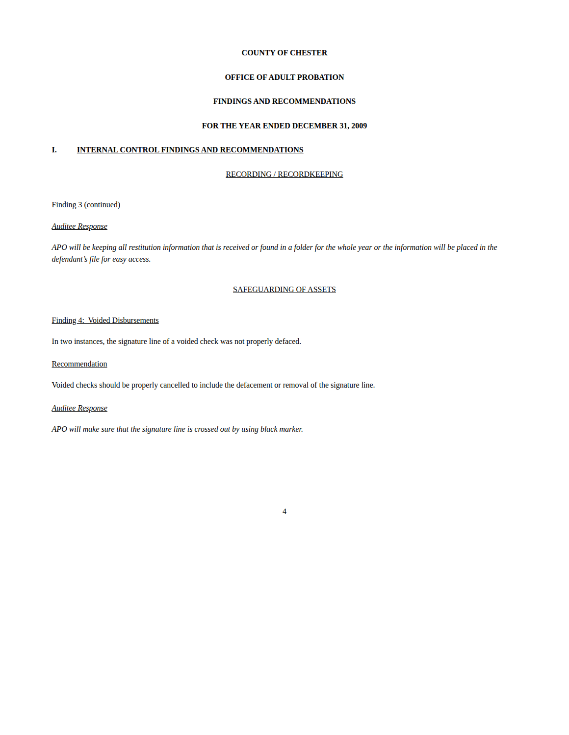COUNTY OF CHESTER
OFFICE OF ADULT PROBATION
FINDINGS AND RECOMMENDATIONS
FOR THE YEAR ENDED DECEMBER 31, 2009
I. INTERNAL CONTROL FINDINGS AND RECOMMENDATIONS
RECORDING / RECORDKEEPING
Finding 3 (continued)
Auditee Response
APO will be keeping all restitution information that is received or found in a folder for the whole year or the information will be placed in the defendant’s file for easy access.
SAFEGUARDING OF ASSETS
Finding 4: Voided Disbursements
In two instances, the signature line of a voided check was not properly defaced.
Recommendation
Voided checks should be properly cancelled to include the defacement or removal of the signature line.
Auditee Response
APO will make sure that the signature line is crossed out by using black marker.
4